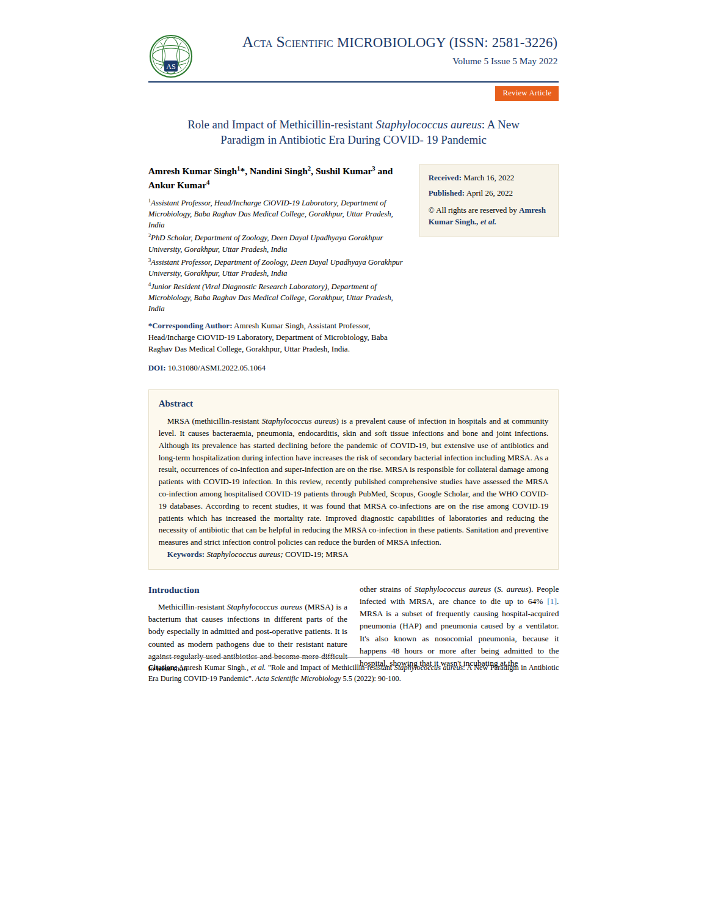AS
Acta Scientific MICROBIOLOGY (ISSN: 2581-3226)
Volume 5 Issue 5 May 2022
Review Article
Role and Impact of Methicillin-resistant Staphylococcus aureus: A New
Paradigm in Antibiotic Era During COVID- 19 Pandemic
Amresh Kumar Singh1*, Nandini Singh2, Sushil Kumar3 and Ankur Kumar4
1Assistant Professor, Head/Incharge CiOVID-19 Laboratory, Department of Microbiology, Baba Raghav Das Medical College, Gorakhpur, Uttar Pradesh, India
2PhD Scholar, Department of Zoology, Deen Dayal Upadhyaya Gorakhpur University, Gorakhpur, Uttar Pradesh, India
3Assistant Professor, Department of Zoology, Deen Dayal Upadhyaya Gorakhpur University, Gorakhpur, Uttar Pradesh, India
4Junior Resident (Viral Diagnostic Research Laboratory), Department of Microbiology, Baba Raghav Das Medical College, Gorakhpur, Uttar Pradesh, India
*Corresponding Author: Amresh Kumar Singh, Assistant Professor, Head/Incharge CiOVID-19 Laboratory, Department of Microbiology, Baba Raghav Das Medical College, Gorakhpur, Uttar Pradesh, India.
DOI: 10.31080/ASMI.2022.05.1064
Received: March 16, 2022
Published: April 26, 2022
© All rights are reserved by Amresh Kumar Singh., et al.
Abstract
MRSA (methicillin-resistant Staphylococcus aureus) is a prevalent cause of infection in hospitals and at community level. It causes bacteraemia, pneumonia, endocarditis, skin and soft tissue infections and bone and joint infections. Although its prevalence has started declining before the pandemic of COVID-19, but extensive use of antibiotics and long-term hospitalization during infection have increases the risk of secondary bacterial infection including MRSA. As a result, occurrences of co-infection and super-infection are on the rise. MRSA is responsible for collateral damage among patients with COVID-19 infection. In this review, recently published comprehensive studies have assessed the MRSA co-infection among hospitalised COVID-19 patients through PubMed, Scopus, Google Scholar, and the WHO COVID-19 databases. According to recent studies, it was found that MRSA co-infections are on the rise among COVID-19 patients which has increased the mortality rate. Improved diagnostic capabilities of laboratories and reducing the necessity of antibiotic that can be helpful in reducing the MRSA co-infection in these patients. Sanitation and preventive measures and strict infection control policies can reduce the burden of MRSA infection.
Keywords: Staphylococcus aureus; COVID-19; MRSA
Introduction
Methicillin-resistant Staphylococcus aureus (MRSA) is a bacterium that causes infections in different parts of the body especially in admitted and post-operative patients. It is counted as modern pathogens due to their resistant nature against regularly used antibiotics and become more difficult to treat than
other strains of Staphylococcus aureus (S. aureus). People infected with MRSA, are chance to die up to 64% [1]. MRSA is a subset of frequently causing hospital-acquired pneumonia (HAP) and pneumonia caused by a ventilator. It's also known as nosocomial pneumonia, because it happens 48 hours or more after being admitted to the hospital, showing that it wasn't incubating at the
Citation: Amresh Kumar Singh., et al. "Role and Impact of Methicillin-resistant Staphylococcus aureus: A New Paradigm in Antibiotic Era During COVID-19 Pandemic". Acta Scientific Microbiology 5.5 (2022): 90-100.